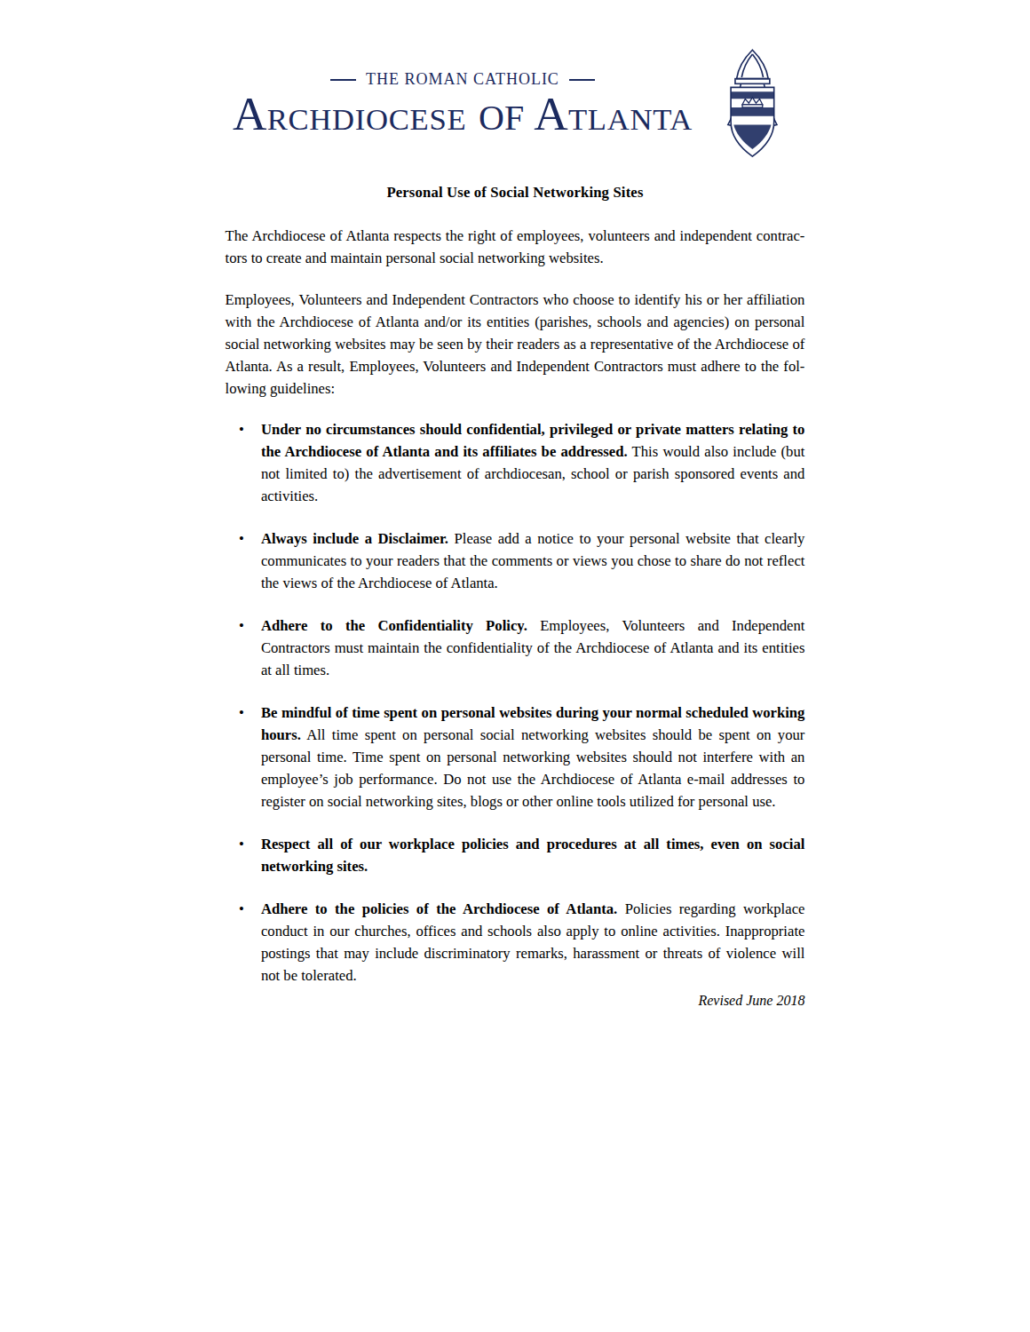THE ROMAN CATHOLIC
ARCHDIOCESE OF ATLANTA
Personal Use of Social Networking Sites
The Archdiocese of Atlanta respects the right of employees, volunteers and independent contractors to create and maintain personal social networking websites.
Employees, Volunteers and Independent Contractors who choose to identify his or her affiliation with the Archdiocese of Atlanta and/or its entities (parishes, schools and agencies) on personal social networking websites may be seen by their readers as a representative of the Archdiocese of Atlanta. As a result, Employees, Volunteers and Independent Contractors must adhere to the following guidelines:
Under no circumstances should confidential, privileged or private matters relating to the Archdiocese of Atlanta and its affiliates be addressed. This would also include (but not limited to) the advertisement of archdiocesan, school or parish sponsored events and activities.
Always include a Disclaimer. Please add a notice to your personal website that clearly communicates to your readers that the comments or views you chose to share do not reflect the views of the Archdiocese of Atlanta.
Adhere to the Confidentiality Policy. Employees, Volunteers and Independent Contractors must maintain the confidentiality of the Archdiocese of Atlanta and its entities at all times.
Be mindful of time spent on personal websites during your normal scheduled working hours. All time spent on personal social networking websites should be spent on your personal time. Time spent on personal networking websites should not interfere with an employee’s job performance. Do not use the Archdiocese of Atlanta e-mail addresses to register on social networking sites, blogs or other online tools utilized for personal use.
Respect all of our workplace policies and procedures at all times, even on social networking sites.
Adhere to the policies of the Archdiocese of Atlanta. Policies regarding workplace conduct in our churches, offices and schools also apply to online activities. Inappropriate postings that may include discriminatory remarks, harassment or threats of violence will not be tolerated.
Revised June 2018